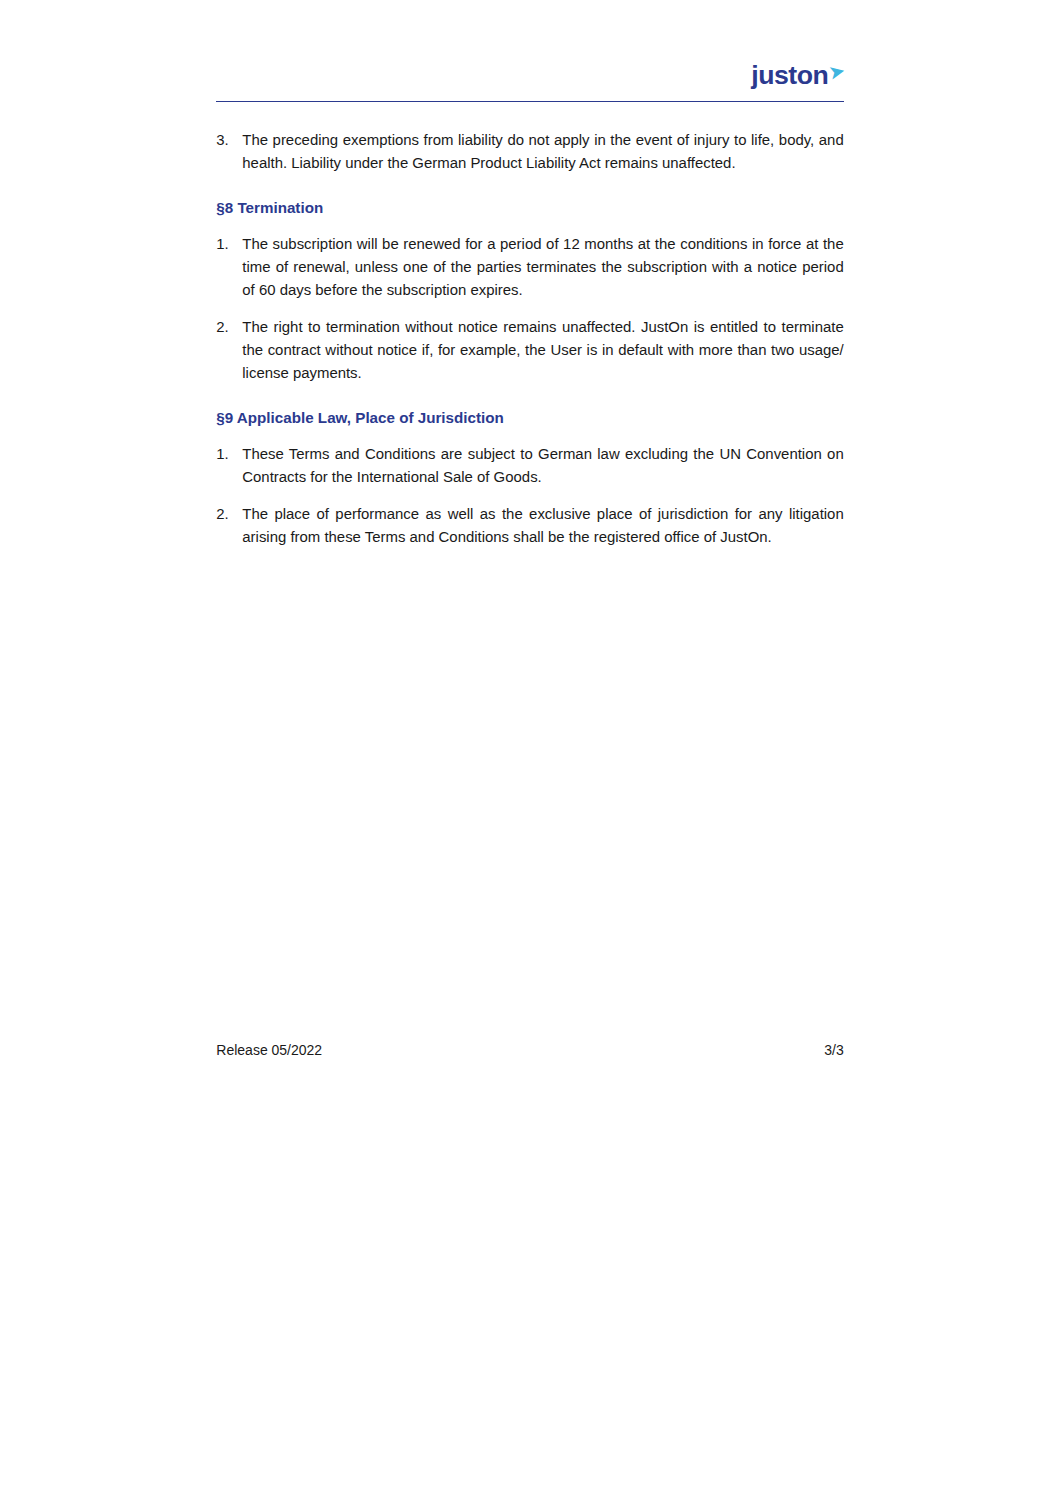just on➤
The preceding exemptions from liability do not apply in the event of injury to life, body, and health. Liability under the German Product Liability Act remains unaffected.
§8 Termination
The subscription will be renewed for a period of 12 months at the conditions in force at the time of renewal, unless one of the parties terminates the subscription with a notice period of 60 days before the subscription expires.
The right to termination without notice remains unaffected. JustOn is entitled to terminate the contract without notice if, for example, the User is in default with more than two usage/ license payments.
§9 Applicable Law, Place of Jurisdiction
These Terms and Conditions are subject to German law excluding the UN Convention on Contracts for the International Sale of Goods.
The place of performance as well as the exclusive place of jurisdiction for any litigation arising from these Terms and Conditions shall be the registered office of JustOn.
Release 05/2022 3/3